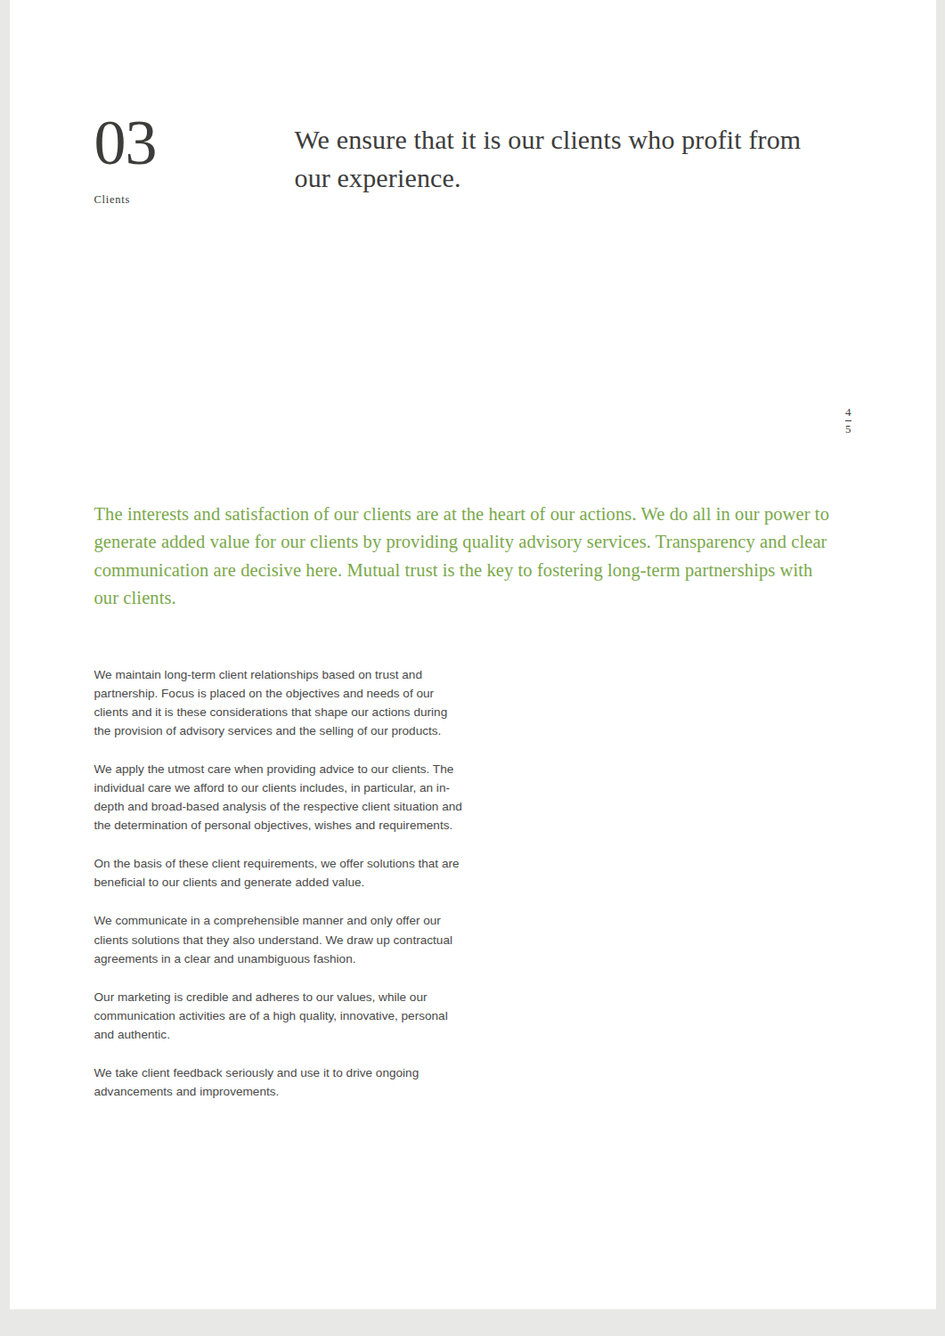03
Clients
We ensure that it is our clients who profit from our experience.
4 5
The interests and satisfaction of our clients are at the heart of our actions. We do all in our power to generate added value for our clients by providing quality advisory services. Transparency and clear communication are decisive here. Mutual trust is the key to fostering long-term partnerships with our clients.
We maintain long-term client relationships based on trust and partnership. Focus is placed on the objectives and needs of our clients and it is these considerations that shape our actions during the provision of advisory services and the selling of our products.
We apply the utmost care when providing advice to our clients. The individual care we afford to our clients includes, in particular, an in-depth and broad-based analysis of the respective client situation and the determination of personal objectives, wishes and requirements.
On the basis of these client requirements, we offer solutions that are beneficial to our clients and generate added value.
We communicate in a comprehensible manner and only offer our clients solutions that they also understand. We draw up contractual agreements in a clear and unambiguous fashion.
Our marketing is credible and adheres to our values, while our communication activities are of a high quality, innovative, personal and authentic.
We take client feedback seriously and use it to drive ongoing advancements and improvements.